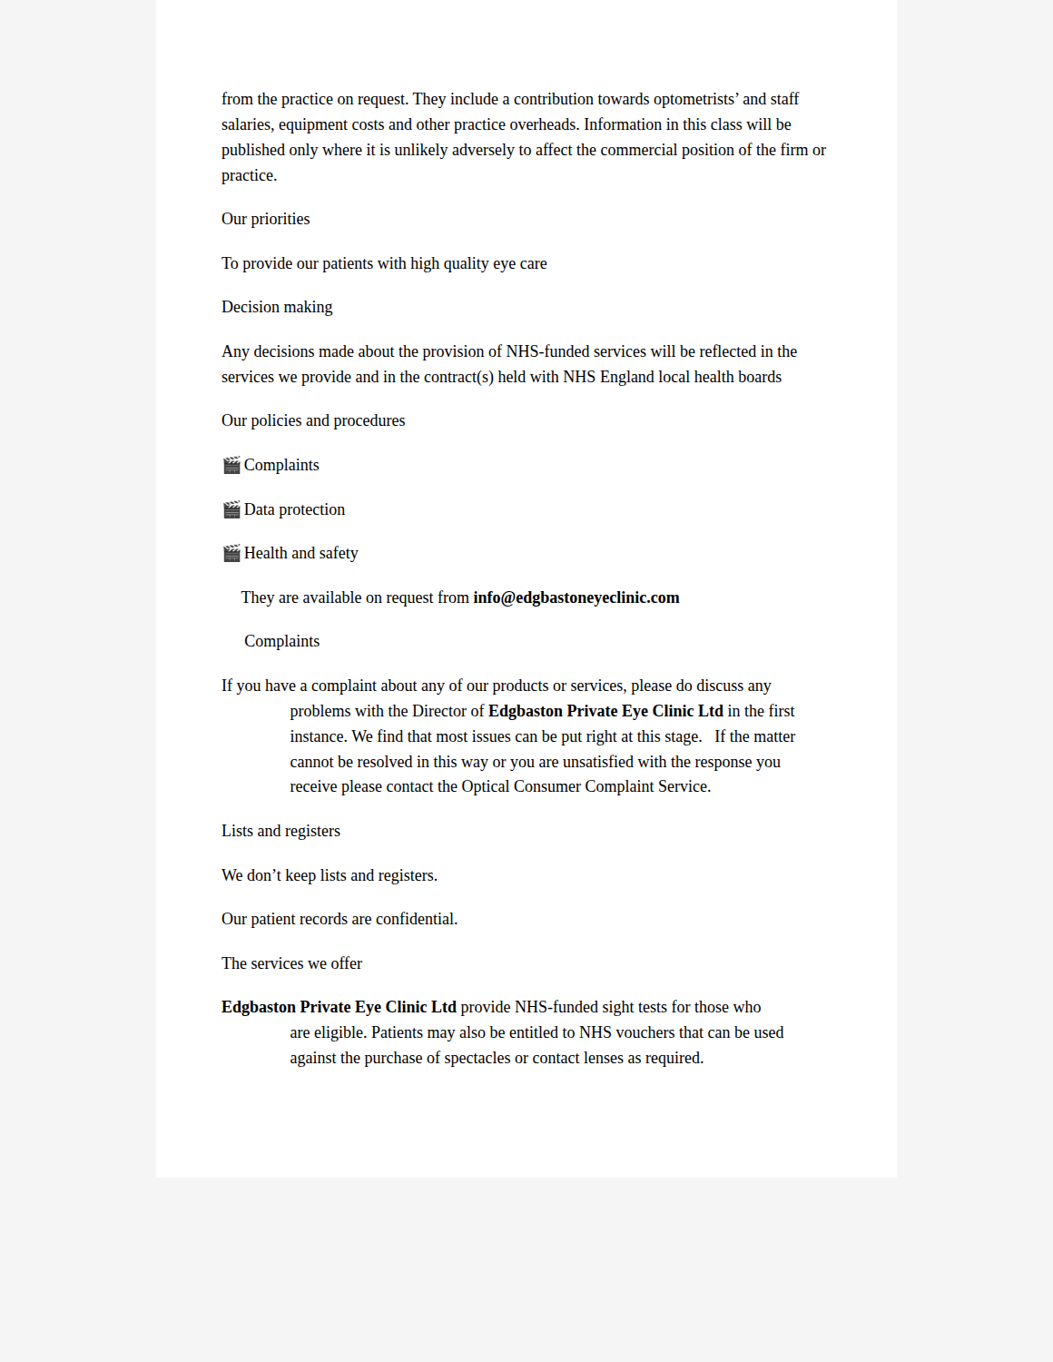from the practice on request. They include a contribution towards optometrists’ and staff salaries, equipment costs and other practice overheads. Information in this class will be published only where it is unlikely adversely to affect the commercial position of the firm or practice.
Our priorities
To provide our patients with high quality eye care
Decision making
Any decisions made about the provision of NHS-funded services will be reflected in the services we provide and in the contract(s) held with NHS England local health boards
Our policies and procedures
Complaints
Data protection
Health and safety
They are available on request from info@edgbastoneyeclinic.com
Complaints
If you have a complaint about any of our products or services, please do discuss any
problems with the Director of Edgbaston Private Eye Clinic Ltd in the first instance. We find that most issues can be put right at this stage. If the matter cannot be resolved in this way or you are unsatisfied with the response you receive please contact the Optical Consumer Complaint Service.
Lists and registers
We don’t keep lists and registers.
Our patient records are confidential.
The services we offer
Edgbaston Private Eye Clinic Ltd provide NHS-funded sight tests for those who
are eligible. Patients may also be entitled to NHS vouchers that can be used against the purchase of spectacles or contact lenses as required.